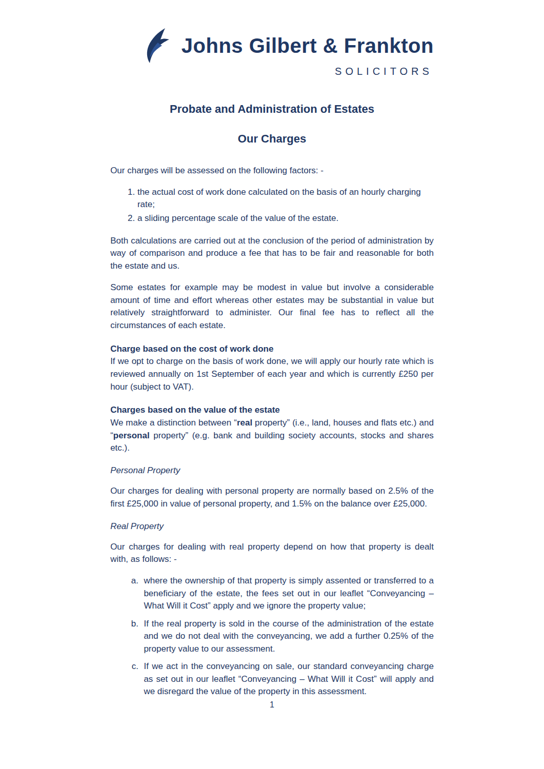Johns Gilbert & Frankton
SOLICITORS
Probate and Administration of Estates
Our Charges
Our charges will be assessed on the following factors: -
the actual cost of work done calculated on the basis of an hourly charging rate;
a sliding percentage scale of the value of the estate.
Both calculations are carried out at the conclusion of the period of administration by way of comparison and produce a fee that has to be fair and reasonable for both the estate and us.
Some estates for example may be modest in value but involve a considerable amount of time and effort whereas other estates may be substantial in value but relatively straightforward to administer. Our final fee has to reflect all the circumstances of each estate.
Charge based on the cost of work done
If we opt to charge on the basis of work done, we will apply our hourly rate which is reviewed annually on 1st September of each year and which is currently £250 per hour (subject to VAT).
Charges based on the value of the estate
We make a distinction between “real property” (i.e., land, houses and flats etc.) and “personal property” (e.g. bank and building society accounts, stocks and shares etc.).
Personal Property
Our charges for dealing with personal property are normally based on 2.5% of the first £25,000 in value of personal property, and 1.5% on the balance over £25,000.
Real Property
Our charges for dealing with real property depend on how that property is dealt with, as follows: -
where the ownership of that property is simply assented or transferred to a beneficiary of the estate, the fees set out in our leaflet “Conveyancing – What Will it Cost” apply and we ignore the property value;
If the real property is sold in the course of the administration of the estate and we do not deal with the conveyancing, we add a further 0.25% of the property value to our assessment.
If we act in the conveyancing on sale, our standard conveyancing charge as set out in our leaflet “Conveyancing – What Will it Cost” will apply and we disregard the value of the property in this assessment.
1